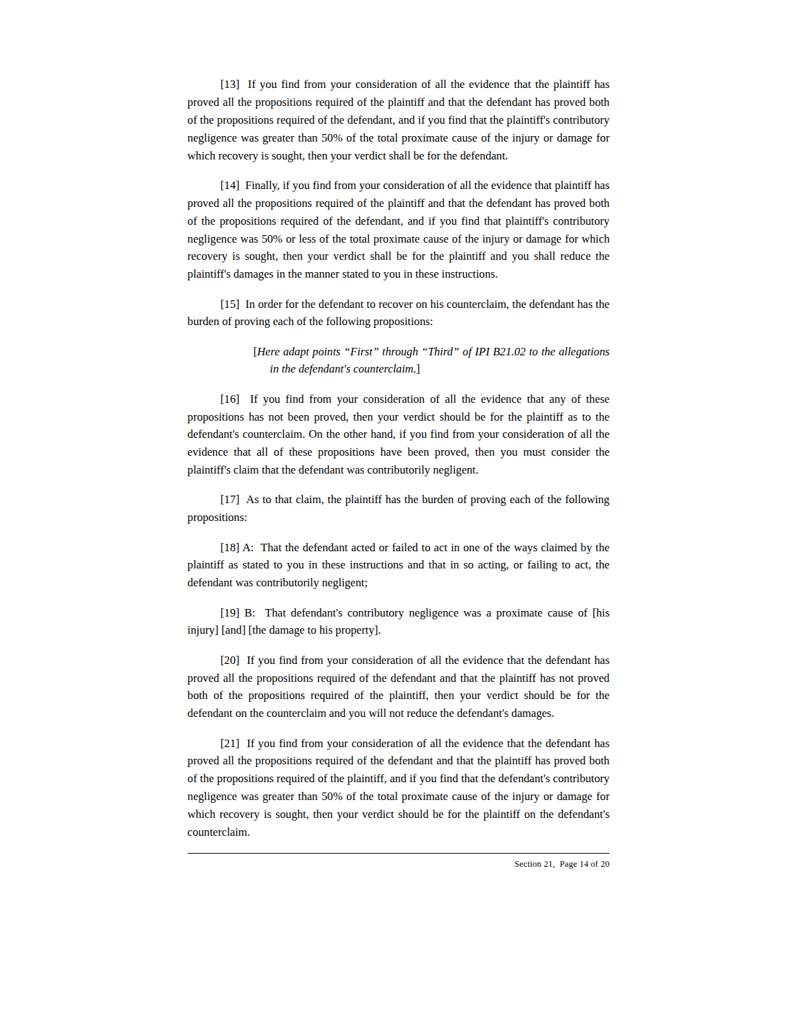[13] If you find from your consideration of all the evidence that the plaintiff has proved all the propositions required of the plaintiff and that the defendant has proved both of the propositions required of the defendant, and if you find that the plaintiff's contributory negligence was greater than 50% of the total proximate cause of the injury or damage for which recovery is sought, then your verdict shall be for the defendant.
[14] Finally, if you find from your consideration of all the evidence that plaintiff has proved all the propositions required of the plaintiff and that the defendant has proved both of the propositions required of the defendant, and if you find that plaintiff's contributory negligence was 50% or less of the total proximate cause of the injury or damage for which recovery is sought, then your verdict shall be for the plaintiff and you shall reduce the plaintiff's damages in the manner stated to you in these instructions.
[15] In order for the defendant to recover on his counterclaim, the defendant has the burden of proving each of the following propositions:
[Here adapt points “First” through “Third” of IPI B21.02 to the allegations in the defendant's counterclaim.]
[16] If you find from your consideration of all the evidence that any of these propositions has not been proved, then your verdict should be for the plaintiff as to the defendant's counterclaim. On the other hand, if you find from your consideration of all the evidence that all of these propositions have been proved, then you must consider the plaintiff's claim that the defendant was contributorily negligent.
[17] As to that claim, the plaintiff has the burden of proving each of the following propositions:
[18] A: That the defendant acted or failed to act in one of the ways claimed by the plaintiff as stated to you in these instructions and that in so acting, or failing to act, the defendant was contributorily negligent;
[19] B: That defendant's contributory negligence was a proximate cause of [his injury] [and] [the damage to his property].
[20] If you find from your consideration of all the evidence that the defendant has proved all the propositions required of the defendant and that the plaintiff has not proved both of the propositions required of the plaintiff, then your verdict should be for the defendant on the counterclaim and you will not reduce the defendant's damages.
[21] If you find from your consideration of all the evidence that the defendant has proved all the propositions required of the defendant and that the plaintiff has proved both of the propositions required of the plaintiff, and if you find that the defendant's contributory negligence was greater than 50% of the total proximate cause of the injury or damage for which recovery is sought, then your verdict should be for the plaintiff on the defendant's counterclaim.
Section 21, Page 14 of 20